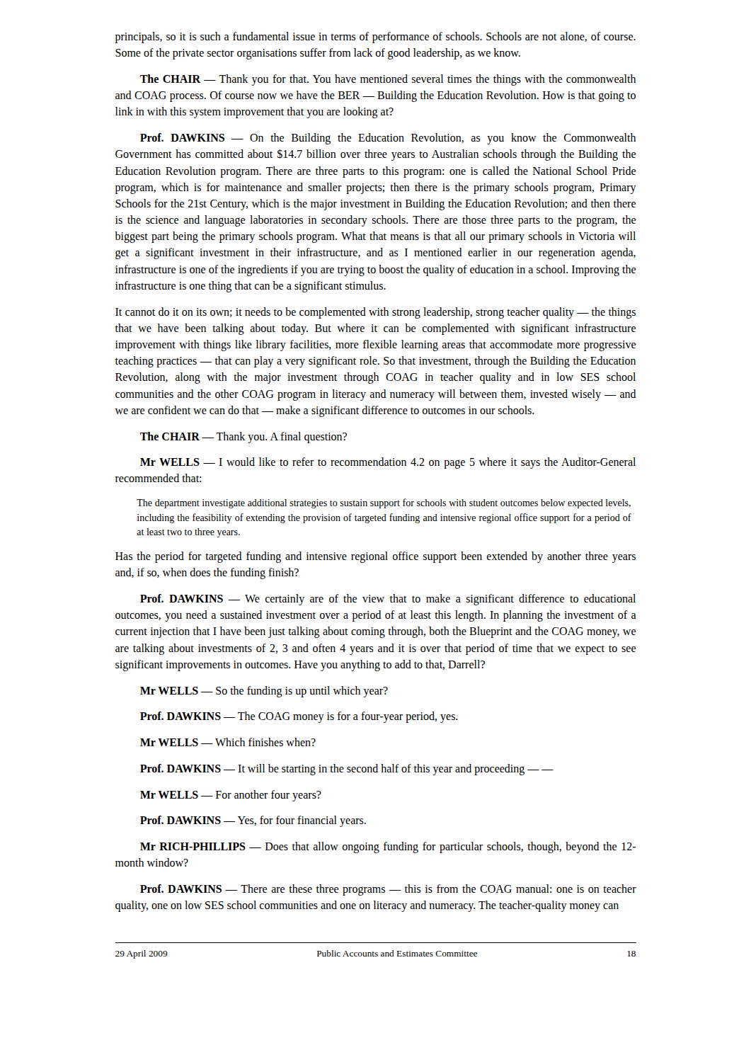principals, so it is such a fundamental issue in terms of performance of schools. Schools are not alone, of course. Some of the private sector organisations suffer from lack of good leadership, as we know.
The CHAIR — Thank you for that. You have mentioned several times the things with the commonwealth and COAG process. Of course now we have the BER — Building the Education Revolution. How is that going to link in with this system improvement that you are looking at?
Prof. DAWKINS — On the Building the Education Revolution, as you know the Commonwealth Government has committed about $14.7 billion over three years to Australian schools through the Building the Education Revolution program. There are three parts to this program: one is called the National School Pride program, which is for maintenance and smaller projects; then there is the primary schools program, Primary Schools for the 21st Century, which is the major investment in Building the Education Revolution; and then there is the science and language laboratories in secondary schools. There are those three parts to the program, the biggest part being the primary schools program. What that means is that all our primary schools in Victoria will get a significant investment in their infrastructure, and as I mentioned earlier in our regeneration agenda, infrastructure is one of the ingredients if you are trying to boost the quality of education in a school. Improving the infrastructure is one thing that can be a significant stimulus.
It cannot do it on its own; it needs to be complemented with strong leadership, strong teacher quality — the things that we have been talking about today. But where it can be complemented with significant infrastructure improvement with things like library facilities, more flexible learning areas that accommodate more progressive teaching practices — that can play a very significant role. So that investment, through the Building the Education Revolution, along with the major investment through COAG in teacher quality and in low SES school communities and the other COAG program in literacy and numeracy will between them, invested wisely — and we are confident we can do that — make a significant difference to outcomes in our schools.
The CHAIR — Thank you. A final question?
Mr WELLS — I would like to refer to recommendation 4.2 on page 5 where it says the Auditor-General recommended that:
The department investigate additional strategies to sustain support for schools with student outcomes below expected levels, including the feasibility of extending the provision of targeted funding and intensive regional office support for a period of at least two to three years.
Has the period for targeted funding and intensive regional office support been extended by another three years and, if so, when does the funding finish?
Prof. DAWKINS — We certainly are of the view that to make a significant difference to educational outcomes, you need a sustained investment over a period of at least this length. In planning the investment of a current injection that I have been just talking about coming through, both the Blueprint and the COAG money, we are talking about investments of 2, 3 and often 4 years and it is over that period of time that we expect to see significant improvements in outcomes. Have you anything to add to that, Darrell?
Mr WELLS — So the funding is up until which year?
Prof. DAWKINS — The COAG money is for a four-year period, yes.
Mr WELLS — Which finishes when?
Prof. DAWKINS — It will be starting in the second half of this year and proceeding — —
Mr WELLS — For another four years?
Prof. DAWKINS — Yes, for four financial years.
Mr RICH-PHILLIPS — Does that allow ongoing funding for particular schools, though, beyond the 12-month window?
Prof. DAWKINS — There are these three programs — this is from the COAG manual: one is on teacher quality, one on low SES school communities and one on literacy and numeracy. The teacher-quality money can
29 April 2009 Public Accounts and Estimates Committee 18